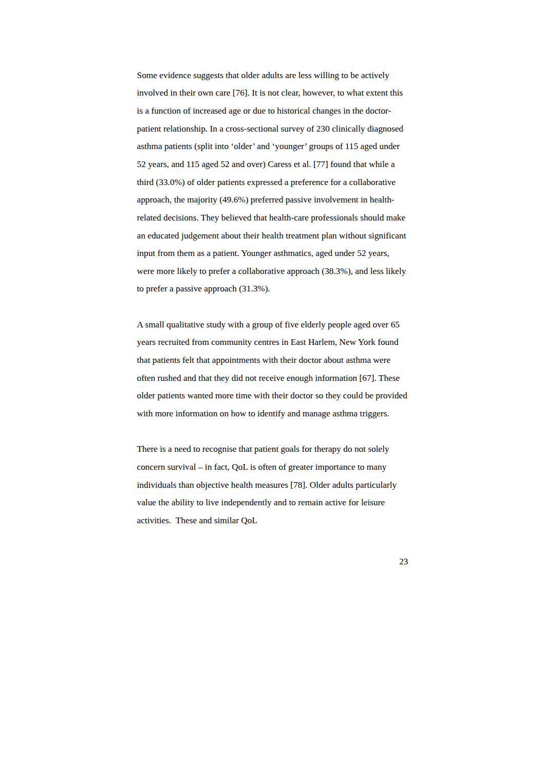Some evidence suggests that older adults are less willing to be actively involved in their own care [76]. It is not clear, however, to what extent this is a function of increased age or due to historical changes in the doctor-patient relationship. In a cross-sectional survey of 230 clinically diagnosed asthma patients (split into ‘older’ and ‘younger’ groups of 115 aged under 52 years, and 115 aged 52 and over) Caress et al. [77] found that while a third (33.0%) of older patients expressed a preference for a collaborative approach, the majority (49.6%) preferred passive involvement in health-related decisions. They believed that health-care professionals should make an educated judgement about their health treatment plan without significant input from them as a patient. Younger asthmatics, aged under 52 years, were more likely to prefer a collaborative approach (38.3%), and less likely to prefer a passive approach (31.3%).
A small qualitative study with a group of five elderly people aged over 65 years recruited from community centres in East Harlem, New York found that patients felt that appointments with their doctor about asthma were often rushed and that they did not receive enough information [67]. These older patients wanted more time with their doctor so they could be provided with more information on how to identify and manage asthma triggers.
There is a need to recognise that patient goals for therapy do not solely concern survival – in fact, QoL is often of greater importance to many individuals than objective health measures [78]. Older adults particularly value the ability to live independently and to remain active for leisure activities. These and similar QoL
23